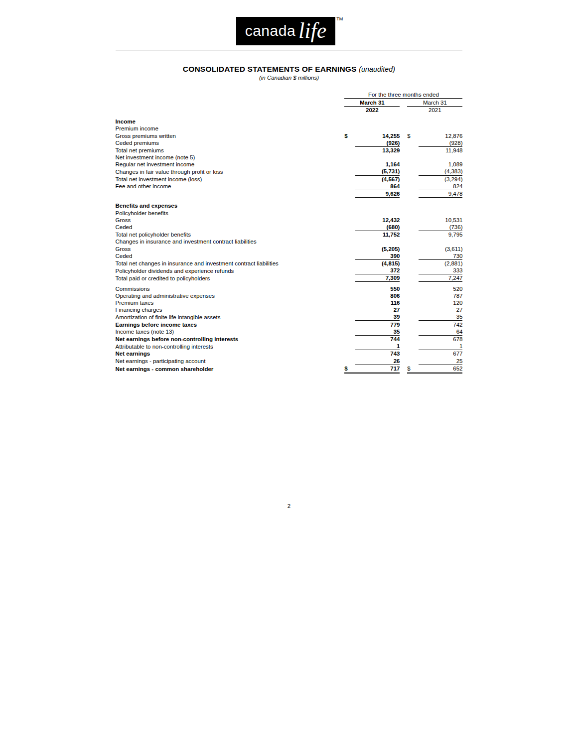canada life TM
CONSOLIDATED STATEMENTS OF EARNINGS (unaudited)
(in Canadian $ millions)
| | For the three months ended |
| | March 31 | | March 31 |
| | 2022 | | 2021 |
| Income | | | | | |
| Premium income | | | | | |
| Gross premiums written | $ | 14,255 | | $ | 12,876 |
| Ceded premiums | | (926) | | | (928) |
| Total net premiums | | 13,329 | | | 11,948 |
| Net investment income (note 5) | | | | | |
| Regular net investment income | | 1,164 | | | 1,089 |
| Changes in fair value through profit or loss | | (5,731) | | | (4,383) |
| Total net investment income (loss) | | (4,567) | | | (3,294) |
| Fee and other income | | 864 | | | 824 |
| | | 9,626 | | | 9,478 |
| Benefits and expenses | | | | | |
| Policyholder benefits | | | | | |
| Gross | | 12,432 | | | 10,531 |
| Ceded | | (680) | | | (736) |
| Total net policyholder benefits | | 11,752 | | | 9,795 |
| Changes in insurance and investment contract liabilities | | | | | |
| Gross | | (5,205) | | | (3,611) |
| Ceded | | 390 | | | 730 |
| Total net changes in insurance and investment contract liabilities | | (4,815) | | | (2,881) |
| Policyholder dividends and experience refunds | | 372 | | | 333 |
| Total paid or credited to policyholders | | 7,309 | | | 7,247 |
| Commissions | | 550 | | | 520 |
| Operating and administrative expenses | | 806 | | | 787 |
| Premium taxes | | 116 | | | 120 |
| Financing charges | | 27 | | | 27 |
| Amortization of finite life intangible assets | | 39 | | | 35 |
| Earnings before income taxes | | 779 | | | 742 |
| Income taxes (note 13) | | 35 | | | 64 |
| Net earnings before non-controlling interests | | 744 | | | 678 |
| Attributable to non-controlling interests | | 1 | | | 1 |
| Net earnings | | 743 | | | 677 |
| Net earnings - participating account | | 26 | | | 25 |
| Net earnings - common shareholder | $ | 717 | | $ | 652 |
2